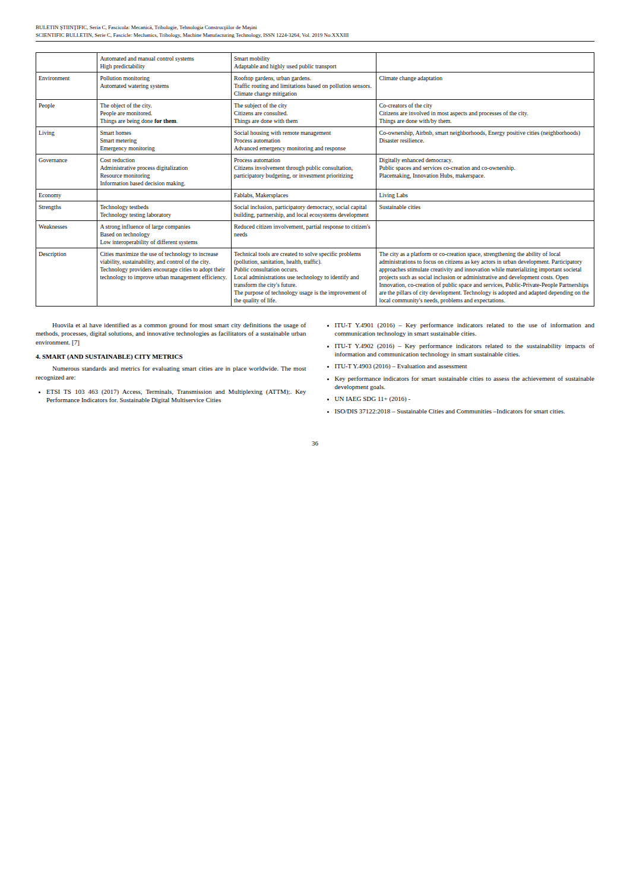BULETIN ŞTIINŢIFIC, Seria C, Fascicola: Mecanică, Tribologie, Tehnologia Construcţiilor de Maşini
SCIENTIFIC BULLETIN, Serie C, Fascicle: Mechanics, Tribology, Machine Manufacturing Technology, ISSN 1224-3264, Vol. 2019 No.XXXIII
| | Automated and manual control systems High predictability | Smart mobility Adaptable and highly used public transport | |
| Environment | Pollution monitoring Automated watering systems | Rooftop gardens, urban gardens. Traffic routing and limitations based on pollution sensors. Climate change mitigation | Climate change adaptation |
| People | The object of the city. People are monitored. Things are being done for them . | The subject of the city Citizens are consulted. Things are done with them | Co-creators of the city Citizens are involved in most aspects and processes of the city. Things are done with/by them. |
| Living | Smart homes Smart metering Emergency monitoring | Social housing with remote management Process automation Advanced emergency monitoring and response | Co-ownership, Airbnb, smart neighborhoods, Energy positive cities (neighborhoods) Disaster resilience. |
| Governance | Cost reduction Administrative process digitalization Resource monitoring Information based decision making. | Process automation Citizens involvement through public consultation, participatory budgeting, or investment prioritizing | Digitally enhanced democracy. Public spaces and services co-creation and co-ownership. Placemaking, Innovation Hubs, makerspace. |
| Economy | | Fablabs, Makersplaces | Living Labs |
| Strengths | Technology testbeds Technology testing laboratory | Social inclusion, participatory democracy, social capital building, partnership, and local ecosystems development | Sustainable cities |
| Weaknesses | A strong influence of large companies Based on technology Low interoperability of different systems | Reduced citizen involvement, partial response to citizen's needs | |
| Description | Cities maximize the use of technology to increase viability, sustainability, and control of the city. Technology providers encourage cities to adopt their technology to improve urban management efficiency. | Technical tools are created to solve specific problems (pollution, sanitation, health, traffic). Public consultation occurs. Local administrations use technology to identify and transform the city's future. The purpose of technology usage is the improvement of the quality of life. | The city as a platform or co-creation space, strengthening the ability of local administrations to focus on citizens as key actors in urban development. Participatory approaches stimulate creativity and innovation while materializing important societal projects such as social inclusion or administrative and development costs. Open Innovation, co-creation of public space and services, Public-Private-People Partnerships are the pillars of city development. Technology is adopted and adapted depending on the local community's needs, problems and expectations. |
Huovila et al have identified as a common ground for most smart city definitions the usage of methods, processes, digital solutions, and innovative technologies as facilitators of a sustainable urban environment. [7]
4. SMART (AND SUSTAINABLE) CITY METRICS
Numerous standards and metrics for evaluating smart cities are in place worldwide. The most recognized are:
ETSI TS 103 463 (2017) Access, Terminals, Transmission and Multiplexing (ATTM);. Key Performance Indicators for. Sustainable Digital Multiservice Cities
ITU-T Y.4901 (2016) – Key performance indicators related to the use of information and communication technology in smart sustainable cities.
ITU-T Y.4902 (2016) – Key performance indicators related to the sustainability impacts of information and communication technology in smart sustainable cities.
ITU-T Y.4903 (2016) – Evaluation and assessment
Key performance indicators for smart sustainable cities to assess the achievement of sustainable development goals.
UN IAEG SDG 11+ (2016) -
ISO/DIS 37122:2018 – Sustainable Cities and Communities –Indicators for smart cities.
36